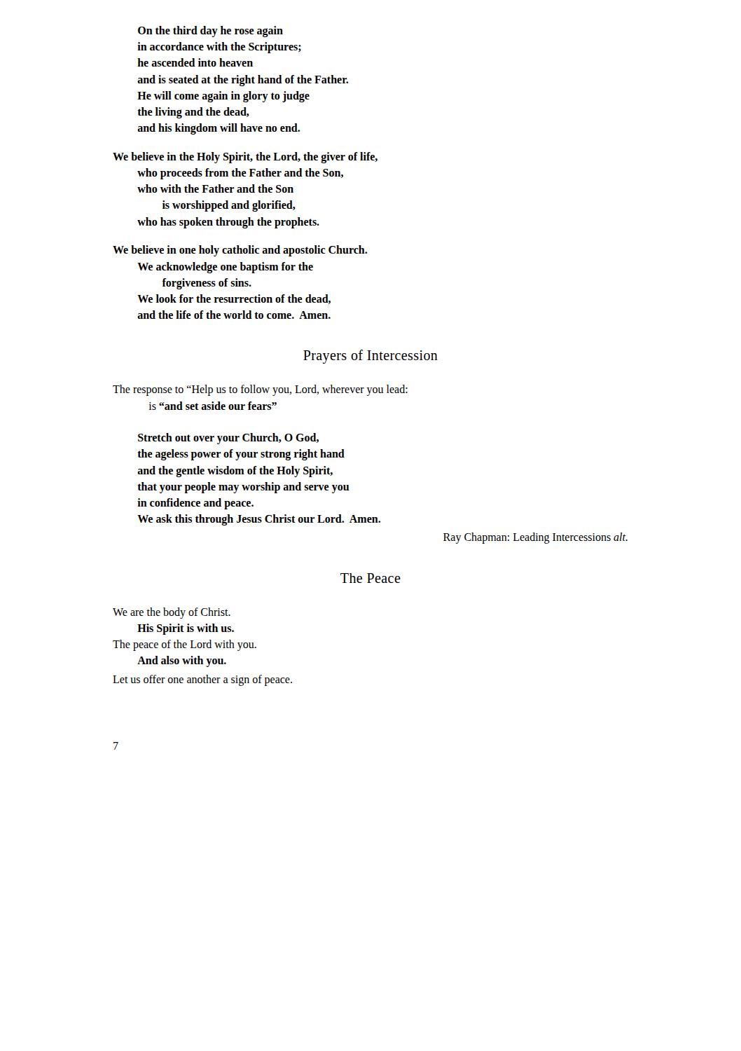On the third day he rose again
in accordance with the Scriptures;
he ascended into heaven
and is seated at the right hand of the Father.
He will come again in glory to judge
the living and the dead,
and his kingdom will have no end.
We believe in the Holy Spirit, the Lord, the giver of life,
who proceeds from the Father and the Son, who with the Father and the Son is worshipped and glorified, who has spoken through the prophets.
We believe in one holy catholic and apostolic Church.
We acknowledge one baptism for the forgiveness of sins. We look for the resurrection of the dead, and the life of the world to come. Amen.
Prayers of Intercession
The response to “Help us to follow you, Lord, wherever you lead: is “and set aside our fears”
Stretch out over your Church, O God,
the ageless power of your strong right hand
and the gentle wisdom of the Holy Spirit,
that your people may worship and serve you
in confidence and peace.
We ask this through Jesus Christ our Lord. Amen.
Ray Chapman: Leading Intercessions alt.
The Peace
We are the body of Christ.
His Spirit is with us.
The peace of the Lord with you.
And also with you.
Let us offer one another a sign of peace.
7